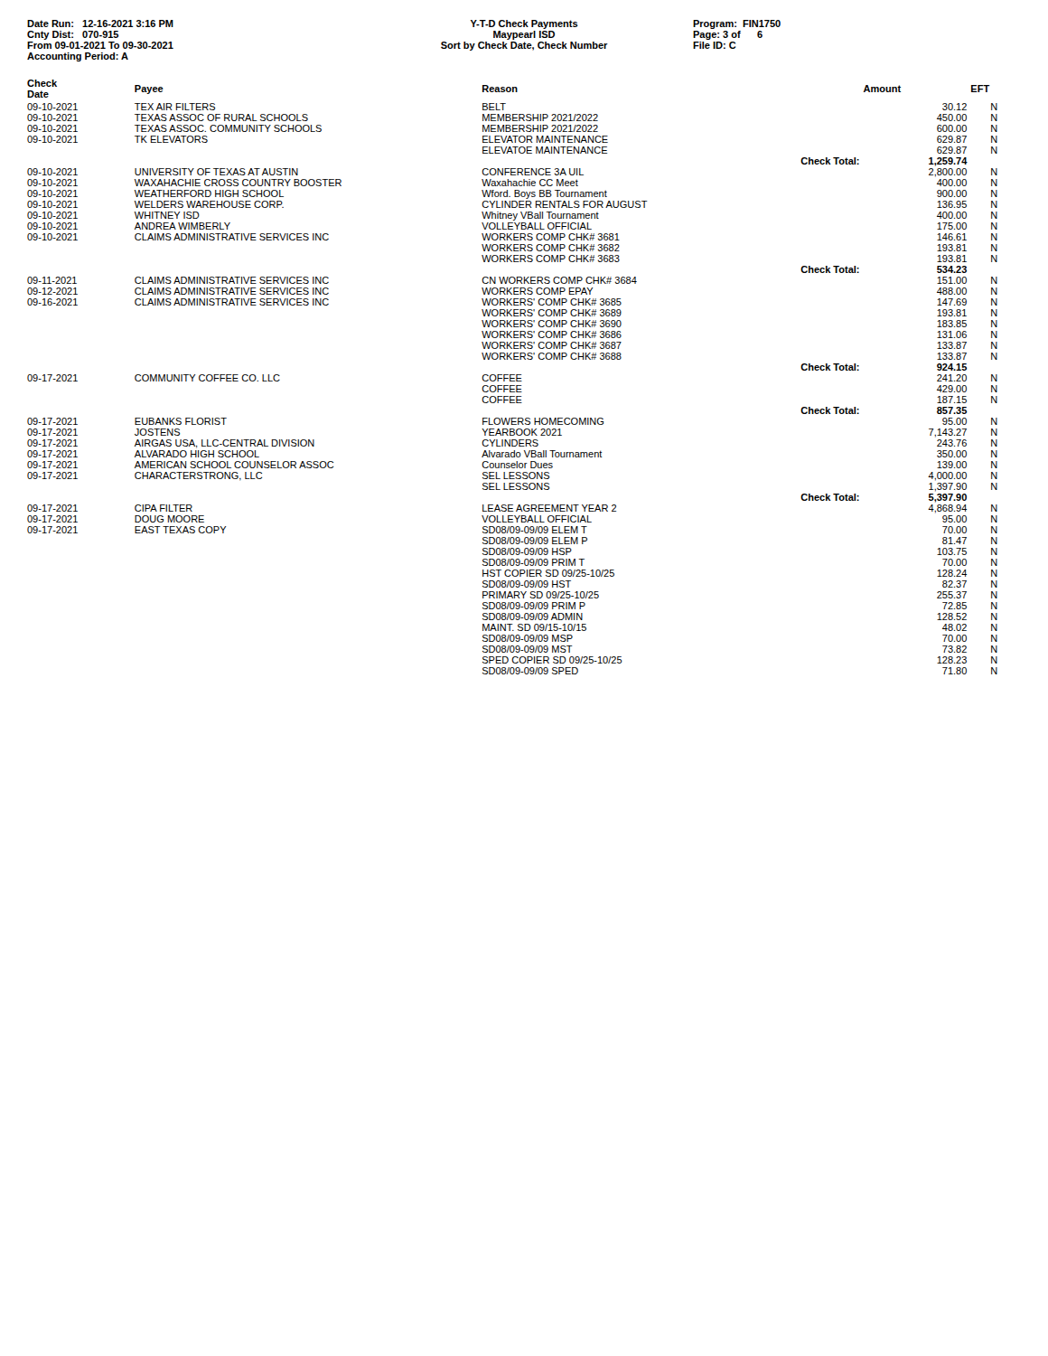| Date Run: 12-16-2021 3:16 PM | Y-T-D Check Payments | Program: FIN1750 |
| Cnty Dist: 070-915 | Maypearl ISD | Page: 3 of 6 |
| From 09-01-2021 To 09-30-2021 | Sort by Check Date, Check Number | File ID: C |
| Accounting Period: A | | |
| Check Date | Payee | Reason | Amount | EFT |
| --- | --- | --- | --- | --- |
| 09-10-2021 | TEX AIR FILTERS | BELT | 30.12 | N |
| 09-10-2021 | TEXAS ASSOC OF RURAL SCHOOLS | MEMBERSHIP 2021/2022 | 450.00 | N |
| 09-10-2021 | TEXAS ASSOC. COMMUNITY SCHOOLS | MEMBERSHIP 2021/2022 | 600.00 | N |
| 09-10-2021 | TK ELEVATORS | ELEVATOR MAINTENANCE | 629.87 | N |
| | | ELEVATOE MAINTENANCE | 629.87 | N |
| | | Check Total: | 1,259.74 | |
| 09-10-2021 | UNIVERSITY OF TEXAS AT AUSTIN | CONFERENCE 3A UIL | 2,800.00 | N |
| 09-10-2021 | WAXAHACHIE CROSS COUNTRY BOOSTER | Waxahachie CC Meet | 400.00 | N |
| 09-10-2021 | WEATHERFORD HIGH SCHOOL | Wford. Boys BB Tournament | 900.00 | N |
| 09-10-2021 | WELDERS WAREHOUSE CORP. | CYLINDER RENTALS FOR AUGUST | 136.95 | N |
| 09-10-2021 | WHITNEY ISD | Whitney VBall Tournament | 400.00 | N |
| 09-10-2021 | ANDREA WIMBERLY | VOLLEYBALL OFFICIAL | 175.00 | N |
| 09-10-2021 | CLAIMS ADMINISTRATIVE SERVICES INC | WORKERS COMP CHK# 3681 | 146.61 | N |
| | | WORKERS COMP CHK# 3682 | 193.81 | N |
| | | WORKERS COMP CHK# 3683 | 193.81 | N |
| | | Check Total: | 534.23 | |
| 09-11-2021 | CLAIMS ADMINISTRATIVE SERVICES INC | CN WORKERS COMP CHK# 3684 | 151.00 | N |
| 09-12-2021 | CLAIMS ADMINISTRATIVE SERVICES INC | WORKERS COMP EPAY | 488.00 | N |
| 09-16-2021 | CLAIMS ADMINISTRATIVE SERVICES INC | WORKERS' COMP CHK# 3685 | 147.69 | N |
| | | WORKERS' COMP CHK# 3689 | 193.81 | N |
| | | WORKERS' COMP CHK# 3690 | 183.85 | N |
| | | WORKERS' COMP CHK# 3686 | 131.06 | N |
| | | WORKERS' COMP CHK# 3687 | 133.87 | N |
| | | WORKERS' COMP CHK# 3688 | 133.87 | N |
| | | Check Total: | 924.15 | |
| 09-17-2021 | COMMUNITY COFFEE CO. LLC | COFFEE | 241.20 | N |
| | | COFFEE | 429.00 | N |
| | | COFFEE | 187.15 | N |
| | | Check Total: | 857.35 | |
| 09-17-2021 | EUBANKS FLORIST | FLOWERS HOMECOMING | 95.00 | N |
| 09-17-2021 | JOSTENS | YEARBOOK 2021 | 7,143.27 | N |
| 09-17-2021 | AIRGAS USA, LLC-CENTRAL DIVISION | CYLINDERS | 243.76 | N |
| 09-17-2021 | ALVARADO HIGH SCHOOL | Alvarado VBall Tournament | 350.00 | N |
| 09-17-2021 | AMERICAN SCHOOL COUNSELOR ASSOC | Counselor Dues | 139.00 | N |
| 09-17-2021 | CHARACTERSTRONG, LLC | SEL LESSONS | 4,000.00 | N |
| | | SEL LESSONS | 1,397.90 | N |
| | | Check Total: | 5,397.90 | |
| 09-17-2021 | CIPA FILTER | LEASE AGREEMENT YEAR 2 | 4,868.94 | N |
| 09-17-2021 | DOUG MOORE | VOLLEYBALL OFFICIAL | 95.00 | N |
| 09-17-2021 | EAST TEXAS COPY | SD08/09-09/09 ELEM T | 70.00 | N |
| | | SD08/09-09/09 ELEM P | 81.47 | N |
| | | SD08/09-09/09 HSP | 103.75 | N |
| | | SD08/09-09/09 PRIM T | 70.00 | N |
| | | HST COPIER SD 09/25-10/25 | 128.24 | N |
| | | SD08/09-09/09 HST | 82.37 | N |
| | | PRIMARY SD 09/25-10/25 | 255.37 | N |
| | | SD08/09-09/09 PRIM P | 72.85 | N |
| | | SD08/09-09/09 ADMIN | 128.52 | N |
| | | MAINT. SD 09/15-10/15 | 48.02 | N |
| | | SD08/09-09/09 MSP | 70.00 | N |
| | | SD08/09-09/09 MST | 73.82 | N |
| | | SPED COPIER SD 09/25-10/25 | 128.23 | N |
| | | SD08/09-09/09 SPED | 71.80 | N |